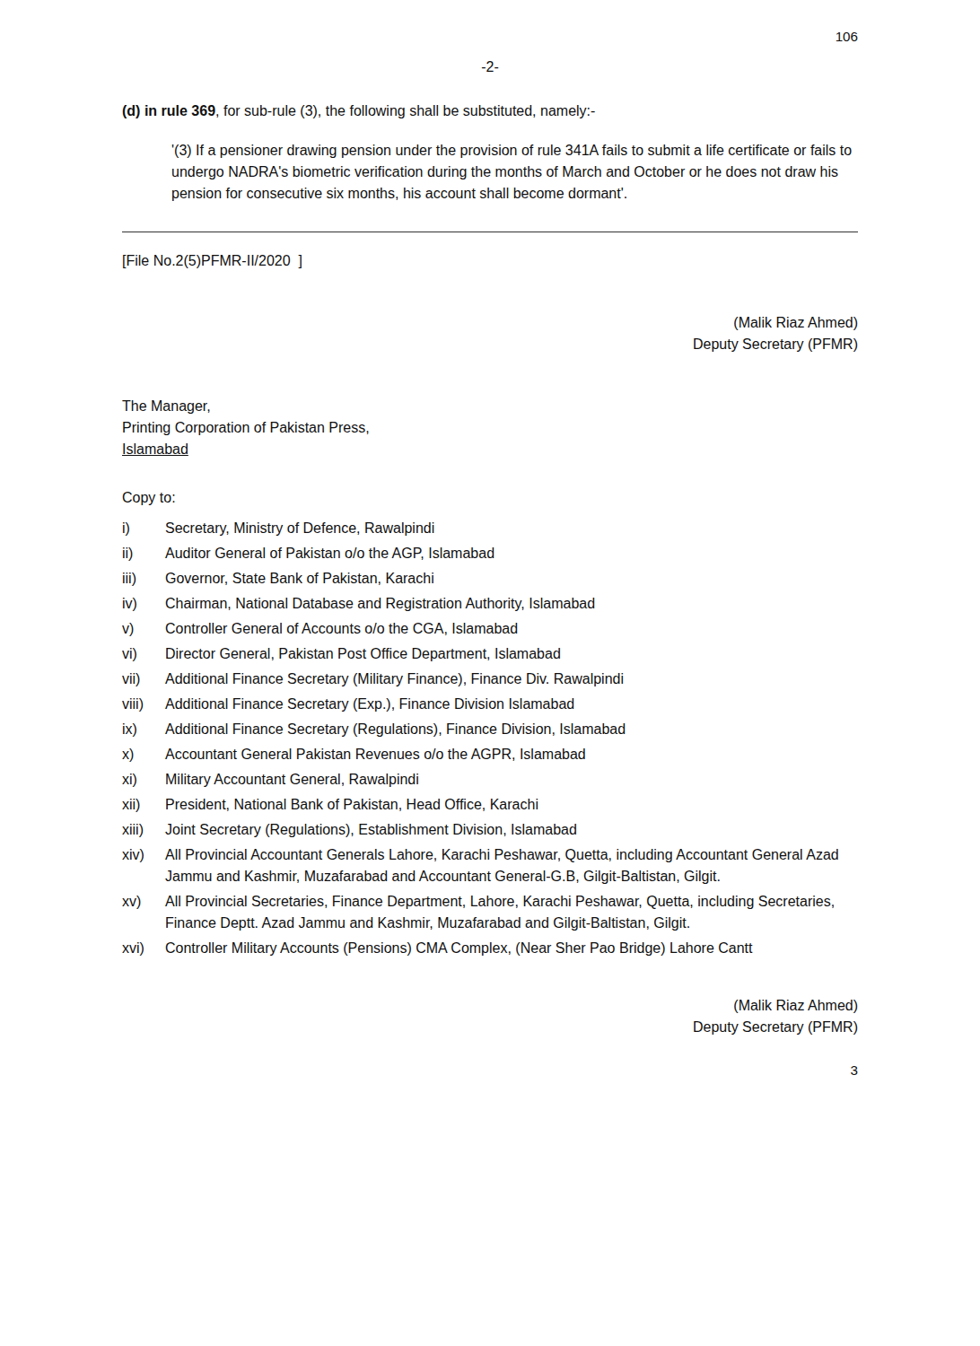106
-2-
(d) in rule 369, for sub-rule (3), the following shall be substituted, namely:-
'(3) If a pensioner drawing pension under the provision of rule 341A fails to submit a life certificate or fails to undergo NADRA's biometric verification during the months of March and October or he does not draw his pension for consecutive six months, his account shall become dormant'.
[File No.2(5)PFMR-II/2020 ]
(Malik Riaz Ahmed) Deputy Secretary (PFMR)
The Manager,
Printing Corporation of Pakistan Press,
Islamabad
Copy to:
i) Secretary, Ministry of Defence, Rawalpindi
ii) Auditor General of Pakistan o/o the AGP, Islamabad
iii) Governor, State Bank of Pakistan, Karachi
iv) Chairman, National Database and Registration Authority, Islamabad
v) Controller General of Accounts o/o the CGA, Islamabad
vi) Director General, Pakistan Post Office Department, Islamabad
vii) Additional Finance Secretary (Military Finance), Finance Div. Rawalpindi
viii) Additional Finance Secretary (Exp.), Finance Division Islamabad
ix) Additional Finance Secretary (Regulations), Finance Division, Islamabad
x) Accountant General Pakistan Revenues o/o the AGPR, Islamabad
xi) Military Accountant General, Rawalpindi
xii) President, National Bank of Pakistan, Head Office, Karachi
xiii) Joint Secretary (Regulations), Establishment Division, Islamabad
xiv) All Provincial Accountant Generals Lahore, Karachi Peshawar, Quetta, including Accountant General Azad Jammu and Kashmir, Muzafarabad and Accountant General-G.B, Gilgit-Baltistan, Gilgit.
xv) All Provincial Secretaries, Finance Department, Lahore, Karachi Peshawar, Quetta, including Secretaries, Finance Deptt. Azad Jammu and Kashmir, Muzafarabad and Gilgit-Baltistan, Gilgit.
xvi) Controller Military Accounts (Pensions) CMA Complex, (Near Sher Pao Bridge) Lahore Cantt
(Malik Riaz Ahmed)
Deputy Secretary (PFMR)
3